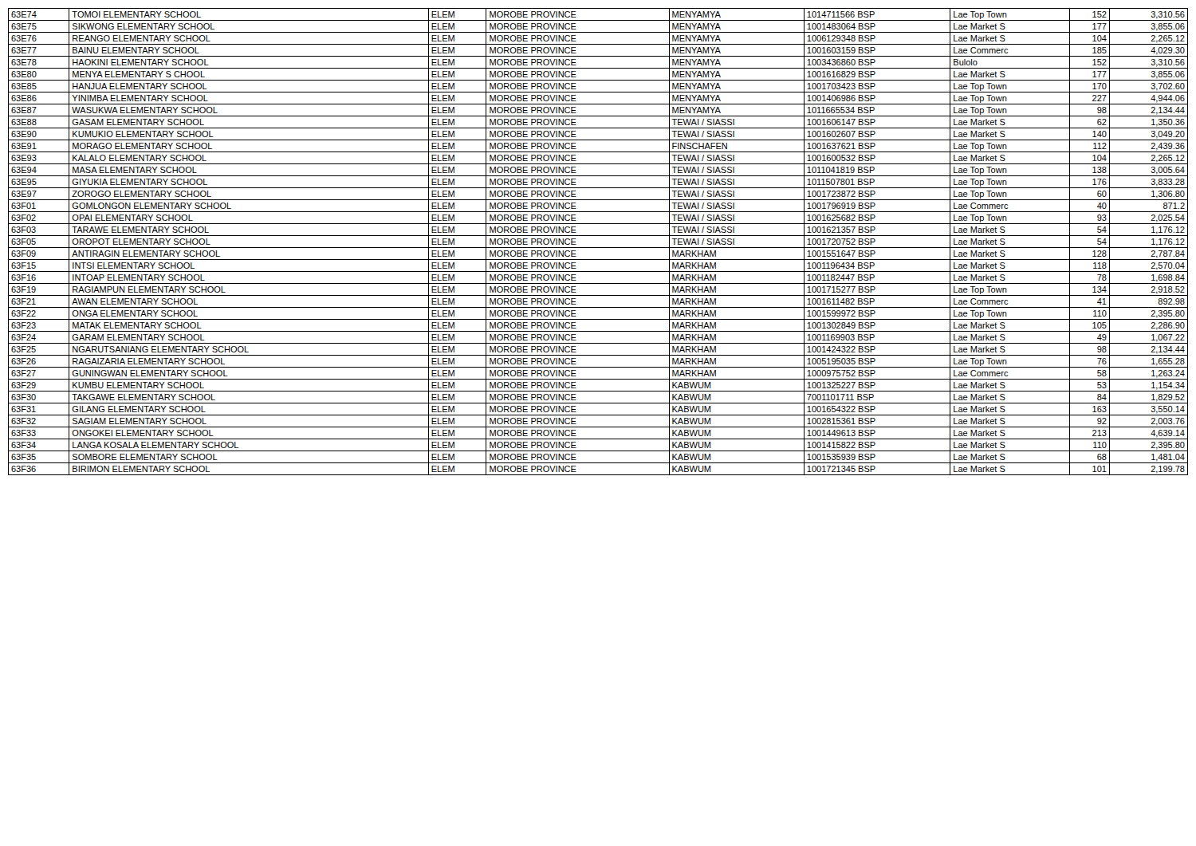| 63E74 | TOMOI ELEMENTARY SCHOOL | ELEM | MOROBE PROVINCE | MENYAMYA | 1014711566 BSP | Lae Top Town | 152 | 3,310.56 |
| 63E75 | SIKWONG ELEMENTARY SCHOOL | ELEM | MOROBE PROVINCE | MENYAMYA | 1001483064 BSP | Lae Market S | 177 | 3,855.06 |
| 63E76 | REANGO ELEMENTARY SCHOOL | ELEM | MOROBE PROVINCE | MENYAMYA | 1006129348 BSP | Lae Market S | 104 | 2,265.12 |
| 63E77 | BAINU ELEMENTARY SCHOOL | ELEM | MOROBE PROVINCE | MENYAMYA | 1001603159 BSP | Lae Commerc | 185 | 4,029.30 |
| 63E78 | HAOKINI ELEMENTARY SCHOOL | ELEM | MOROBE PROVINCE | MENYAMYA | 1003436860 BSP | Bulolo | 152 | 3,310.56 |
| 63E80 | MENYA ELEMENTARY S CHOOL | ELEM | MOROBE PROVINCE | MENYAMYA | 1001616829 BSP | Lae Market S | 177 | 3,855.06 |
| 63E85 | HANJUA ELEMENTARY SCHOOL | ELEM | MOROBE PROVINCE | MENYAMYA | 1001703423 BSP | Lae Top Town | 170 | 3,702.60 |
| 63E86 | YINIMBA ELEMENTARY SCHOOL | ELEM | MOROBE PROVINCE | MENYAMYA | 1001406986 BSP | Lae Top Town | 227 | 4,944.06 |
| 63E87 | WASUKWA ELEMENTARY SCHOOL | ELEM | MOROBE PROVINCE | MENYAMYA | 1011665534 BSP | Lae Top Town | 98 | 2,134.44 |
| 63E88 | GASAM ELEMENTARY SCHOOL | ELEM | MOROBE PROVINCE | TEWAI / SIASSI | 1001606147 BSP | Lae Market S | 62 | 1,350.36 |
| 63E90 | KUMUKIO ELEMENTARY SCHOOL | ELEM | MOROBE PROVINCE | TEWAI / SIASSI | 1001602607 BSP | Lae Market S | 140 | 3,049.20 |
| 63E91 | MORAGO ELEMENTARY SCHOOL | ELEM | MOROBE PROVINCE | FINSCHAFEN | 1001637621 BSP | Lae Top Town | 112 | 2,439.36 |
| 63E93 | KALALO ELEMENTARY SCHOOL | ELEM | MOROBE PROVINCE | TEWAI / SIASSI | 1001600532 BSP | Lae Market S | 104 | 2,265.12 |
| 63E94 | MASA ELEMENTARY SCHOOL | ELEM | MOROBE PROVINCE | TEWAI / SIASSI | 1011041819 BSP | Lae Top Town | 138 | 3,005.64 |
| 63E95 | GIYUKIA ELEMENTARY SCHOOL | ELEM | MOROBE PROVINCE | TEWAI / SIASSI | 1011507801 BSP | Lae Top Town | 176 | 3,833.28 |
| 63E97 | ZOROGO ELEMENTARY SCHOOL | ELEM | MOROBE PROVINCE | TEWAI / SIASSI | 1001723872 BSP | Lae Top Town | 60 | 1,306.80 |
| 63F01 | GOMLONGON ELEMENTARY SCHOOL | ELEM | MOROBE PROVINCE | TEWAI / SIASSI | 1001796919 BSP | Lae Commerc | 40 | 871.2 |
| 63F02 | OPAI ELEMENTARY SCHOOL | ELEM | MOROBE PROVINCE | TEWAI / SIASSI | 1001625682 BSP | Lae Top Town | 93 | 2,025.54 |
| 63F03 | TARAWE ELEMENTARY SCHOOL | ELEM | MOROBE PROVINCE | TEWAI / SIASSI | 1001621357 BSP | Lae Market S | 54 | 1,176.12 |
| 63F05 | OROPOT ELEMENTARY SCHOOL | ELEM | MOROBE PROVINCE | TEWAI / SIASSI | 1001720752 BSP | Lae Market S | 54 | 1,176.12 |
| 63F09 | ANTIRAGIN ELEMENTARY SCHOOL | ELEM | MOROBE PROVINCE | MARKHAM | 1001551647 BSP | Lae Market S | 128 | 2,787.84 |
| 63F15 | INTSI ELEMENTARY SCHOOL | ELEM | MOROBE PROVINCE | MARKHAM | 1001196434 BSP | Lae Market S | 118 | 2,570.04 |
| 63F16 | INTOAP ELEMENTARY SCHOOL | ELEM | MOROBE PROVINCE | MARKHAM | 1001182447 BSP | Lae Market S | 78 | 1,698.84 |
| 63F19 | RAGIAMPUN ELEMENTARY SCHOOL | ELEM | MOROBE PROVINCE | MARKHAM | 1001715277 BSP | Lae Top Town | 134 | 2,918.52 |
| 63F21 | AWAN ELEMENTARY SCHOOL | ELEM | MOROBE PROVINCE | MARKHAM | 1001611482 BSP | Lae Commerc | 41 | 892.98 |
| 63F22 | ONGA ELEMENTARY SCHOOL | ELEM | MOROBE PROVINCE | MARKHAM | 1001599972 BSP | Lae Top Town | 110 | 2,395.80 |
| 63F23 | MATAK ELEMENTARY SCHOOL | ELEM | MOROBE PROVINCE | MARKHAM | 1001302849 BSP | Lae Market S | 105 | 2,286.90 |
| 63F24 | GARAM ELEMENTARY SCHOOL | ELEM | MOROBE PROVINCE | MARKHAM | 1001169903 BSP | Lae Market S | 49 | 1,067.22 |
| 63F25 | NGARUTSANIANG ELEMENTARY SCHOOL | ELEM | MOROBE PROVINCE | MARKHAM | 1001424322 BSP | Lae Market S | 98 | 2,134.44 |
| 63F26 | RAGAIZARIA ELEMENTARY SCHOOL | ELEM | MOROBE PROVINCE | MARKHAM | 1005195035 BSP | Lae Top Town | 76 | 1,655.28 |
| 63F27 | GUNINGWAN ELEMENTARY SCHOOL | ELEM | MOROBE PROVINCE | MARKHAM | 1000975752 BSP | Lae Commerc | 58 | 1,263.24 |
| 63F29 | KUMBU ELEMENTARY SCHOOL | ELEM | MOROBE PROVINCE | KABWUM | 1001325227 BSP | Lae Market S | 53 | 1,154.34 |
| 63F30 | TAKGAWE ELEMENTARY SCHOOL | ELEM | MOROBE PROVINCE | KABWUM | 7001101711 BSP | Lae Market S | 84 | 1,829.52 |
| 63F31 | GILANG ELEMENTARY SCHOOL | ELEM | MOROBE PROVINCE | KABWUM | 1001654322 BSP | Lae Market S | 163 | 3,550.14 |
| 63F32 | SAGIAM ELEMENTARY SCHOOL | ELEM | MOROBE PROVINCE | KABWUM | 1002815361 BSP | Lae Market S | 92 | 2,003.76 |
| 63F33 | ONGOKEI ELEMENTARY SCHOOL | ELEM | MOROBE PROVINCE | KABWUM | 1001449613 BSP | Lae Market S | 213 | 4,639.14 |
| 63F34 | LANGA KOSALA ELEMENTARY SCHOOL | ELEM | MOROBE PROVINCE | KABWUM | 1001415822 BSP | Lae Market S | 110 | 2,395.80 |
| 63F35 | SOMBORE ELEMENTARY SCHOOL | ELEM | MOROBE PROVINCE | KABWUM | 1001535939 BSP | Lae Market S | 68 | 1,481.04 |
| 63F36 | BIRIMON ELEMENTARY SCHOOL | ELEM | MOROBE PROVINCE | KABWUM | 1001721345 BSP | Lae Market S | 101 | 2,199.78 |